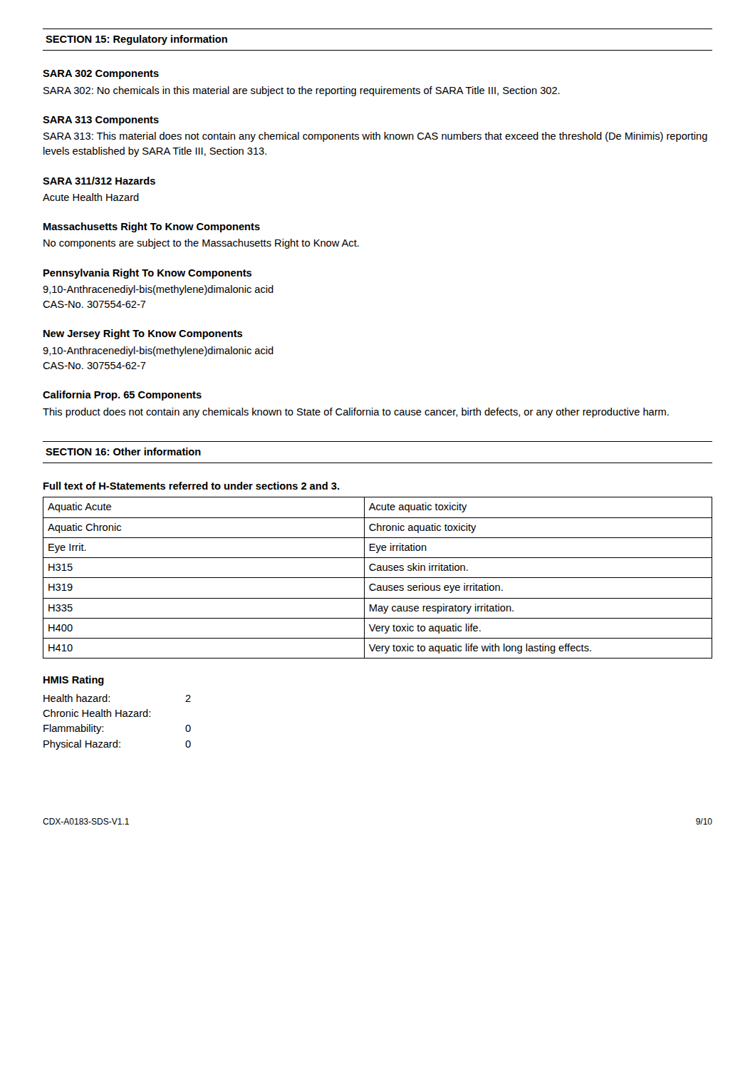SECTION 15: Regulatory information
SARA 302 Components
SARA 302: No chemicals in this material are subject to the reporting requirements of SARA Title III, Section 302.
SARA 313 Components
SARA 313: This material does not contain any chemical components with known CAS numbers that exceed the threshold (De Minimis) reporting levels established by SARA Title III, Section 313.
SARA 311/312 Hazards
Acute Health Hazard
Massachusetts Right To Know Components
No components are subject to the Massachusetts Right to Know Act.
Pennsylvania Right To Know Components
9,10‑Anthracenediyl‑bis(methylene)dimalonic acid
CAS-No. 307554-62-7
New Jersey Right To Know Components
9,10‑Anthracenediyl‑bis(methylene)dimalonic acid
CAS-No. 307554-62-7
California Prop. 65 Components
This product does not contain any chemicals known to State of California to cause cancer, birth defects, or any other reproductive harm.
SECTION 16: Other information
Full text of H-Statements referred to under sections 2 and 3.
| Aquatic Acute | Acute aquatic toxicity |
| Aquatic Chronic | Chronic aquatic toxicity |
| Eye Irrit. | Eye irritation |
| H315 | Causes skin irritation. |
| H319 | Causes serious eye irritation. |
| H335 | May cause respiratory irritation. |
| H400 | Very toxic to aquatic life. |
| H410 | Very toxic to aquatic life with long lasting effects. |
HMIS Rating
Health hazard: 2 Chronic Health Hazard: Flammability: 0 Physical Hazard: 0
CDX-A0183-SDS-V1.1 9/10